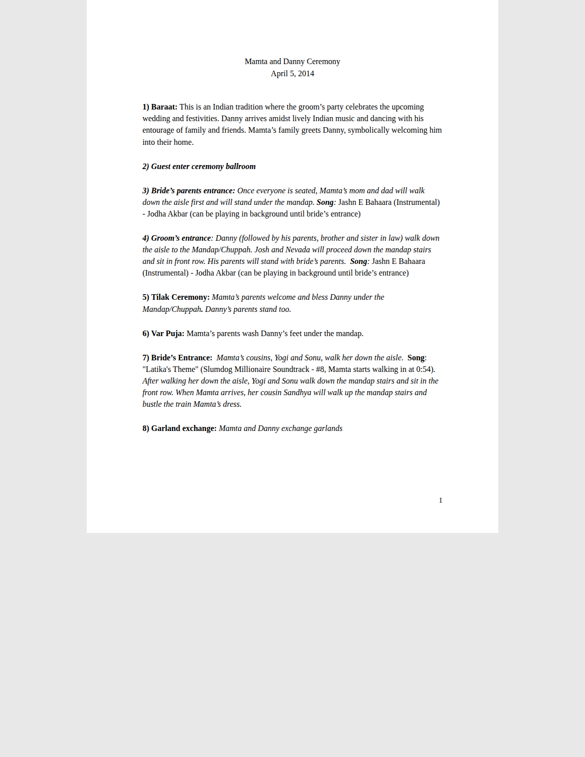Mamta and Danny Ceremony
April 5, 2014
1) Baraat: This is an Indian tradition where the groom’s party celebrates the upcoming wedding and festivities. Danny arrives amidst lively Indian music and dancing with his entourage of family and friends. Mamta’s family greets Danny, symbolically welcoming him into their home.
2) Guest enter ceremony ballroom
3) Bride’s parents entrance: Once everyone is seated, Mamta’s mom and dad will walk down the aisle first and will stand under the mandap. Song: Jashn E Bahaara (Instrumental) - Jodha Akbar (can be playing in background until bride’s entrance)
4) Groom’s entrance: Danny (followed by his parents, brother and sister in law) walk down the aisle to the Mandap/Chuppah. Josh and Nevada will proceed down the mandap stairs and sit in front row. His parents will stand with bride’s parents. Song: Jashn E Bahaara (Instrumental) - Jodha Akbar (can be playing in background until bride’s entrance)
5) Tilak Ceremony: Mamta’s parents welcome and bless Danny under the Mandap/Chuppah. Danny’s parents stand too.
6) Var Puja: Mamta’s parents wash Danny’s feet under the mandap.
7) Bride’s Entrance: Mamta’s cousins, Yogi and Sonu, walk her down the aisle. Song: "Latika's Theme" (Slumdog Millionaire Soundtrack - #8, Mamta starts walking in at 0:54). After walking her down the aisle, Yogi and Sonu walk down the mandap stairs and sit in the front row. When Mamta arrives, her cousin Sandhya will walk up the mandap stairs and bustle the train Mamta’s dress.
8) Garland exchange: Mamta and Danny exchange garlands
1